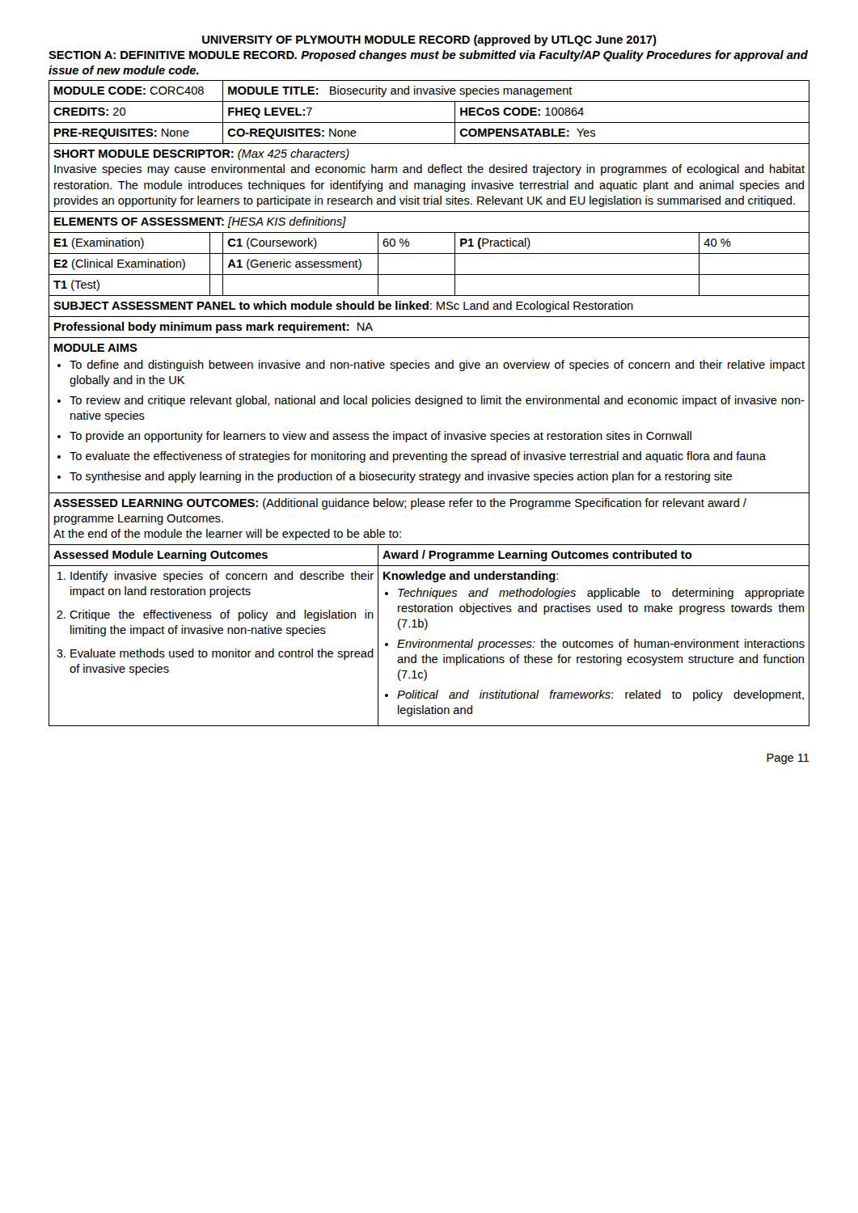UNIVERSITY OF PLYMOUTH MODULE RECORD (approved by UTLQC June 2017)
SECTION A: DEFINITIVE MODULE RECORD. Proposed changes must be submitted via Faculty/AP Quality Procedures for approval and issue of new module code.
| MODULE CODE: CORC408 | MODULE TITLE: Biosecurity and invasive species management |
| CREDITS: 20 | FHEQ LEVEL: 7 | HECoS CODE: 100864 |
| PRE-REQUISITES: None | CO-REQUISITES: None | COMPENSATABLE: Yes |
| SHORT MODULE DESCRIPTOR: (Max 425 characters) Invasive species may cause environmental and economic harm and deflect the desired trajectory in programmes of ecological and habitat restoration. The module introduces techniques for identifying and managing invasive terrestrial and aquatic plant and animal species and provides an opportunity for learners to participate in research and visit trial sites. Relevant UK and EU legislation is summarised and critiqued. |
| ELEMENTS OF ASSESSMENT: [HESA KIS definitions] |
| E1 (Examination) | | C1 (Coursework) | 60 % | P1 ( Practical) | 40 % |
| E2 (Clinical Examination) | | A1 (Generic assessment) | | | |
| T1 (Test) | | | | | |
| SUBJECT ASSESSMENT PANEL to which module should be linked : MSc Land and Ecological Restoration |
| Professional body minimum pass mark requirement: NA |
| MODULE AIMS To define and distinguish between invasive and non-native species and give an overview of species of concern and their relative impact globally and in the UK To review and critique relevant global, national and local policies designed to limit the environmental and economic impact of invasive non-native species To provide an opportunity for learners to view and assess the impact of invasive species at restoration sites in Cornwall To evaluate the effectiveness of strategies for monitoring and preventing the spread of invasive terrestrial and aquatic flora and fauna To synthesise and apply learning in the production of a biosecurity strategy and invasive species action plan for a restoring site |
| ASSESSED LEARNING OUTCOMES: (Additional guidance below; please refer to the Programme Specification for relevant award / programme Learning Outcomes. At the end of the module the learner will be expected to be able to: |
| Assessed Module Learning Outcomes | Award / Programme Learning Outcomes contributed to |
| Identify invasive species of concern and describe their impact on land restoration projects Critique the effectiveness of policy and legislation in limiting the impact of invasive non-native species Evaluate methods used to monitor and control the spread of invasive species | Knowledge and understanding : Techniques and methodologies applicable to determining appropriate restoration objectives and practises used to make progress towards them (7.1b) Environmental processes: the outcomes of human-environment interactions and the implications of these for restoring ecosystem structure and function (7.1c) Political and institutional frameworks : related to policy development, legislation and |
Page 11